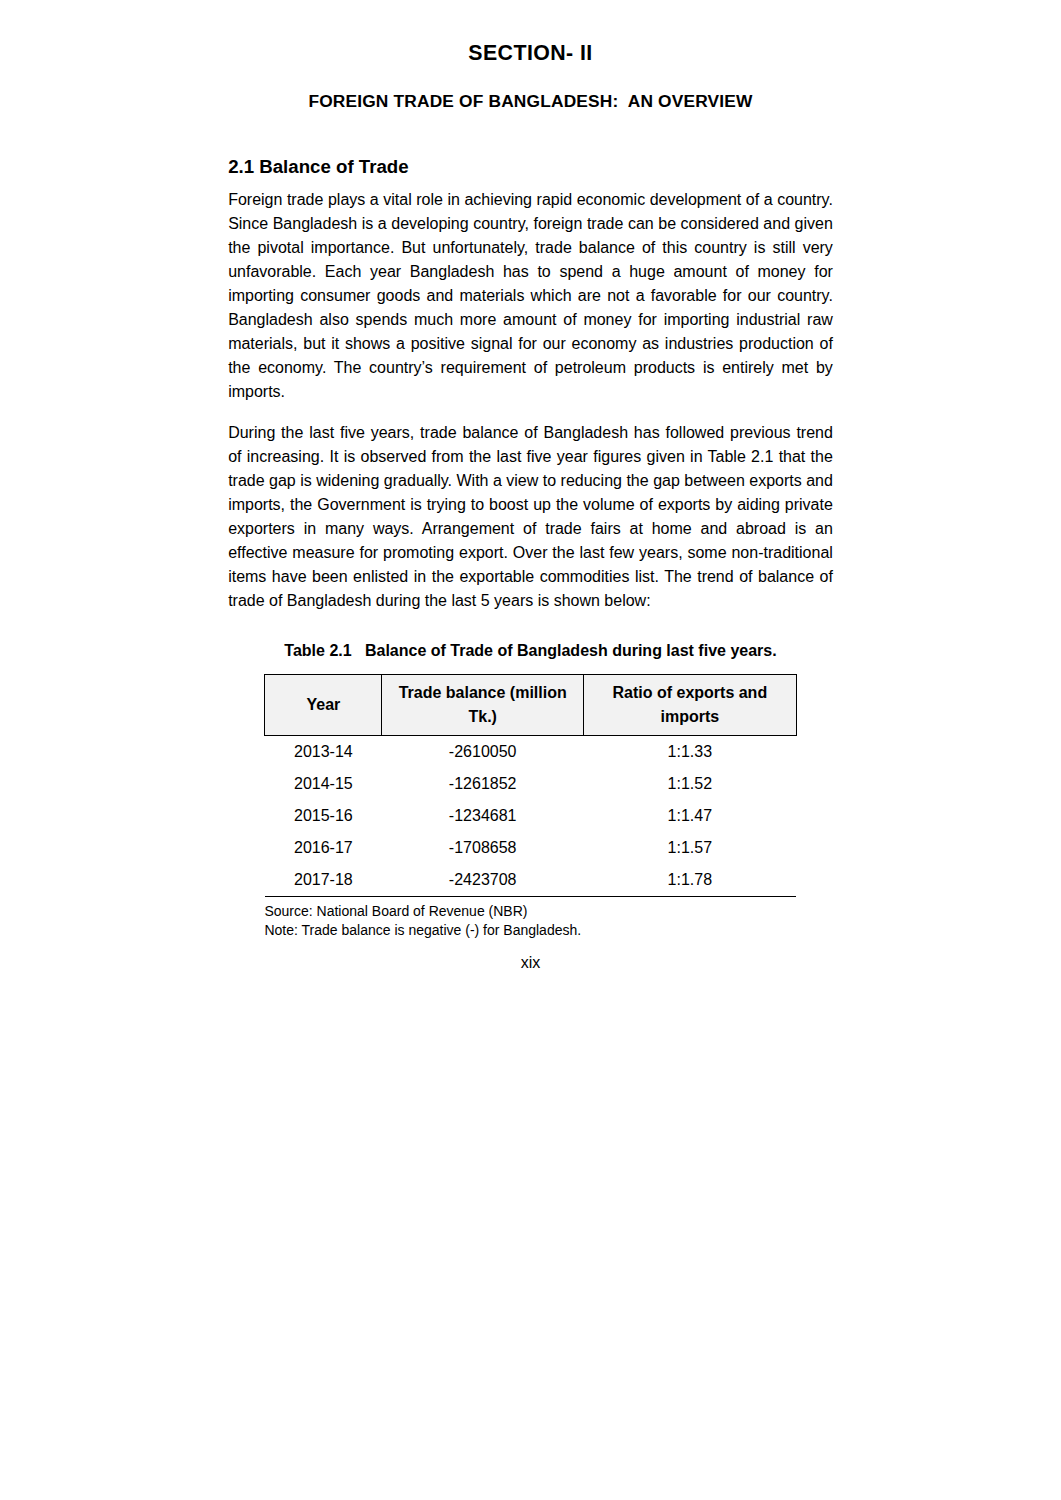SECTION- II
FOREIGN TRADE OF BANGLADESH: AN OVERVIEW
2.1 Balance of Trade
Foreign trade plays a vital role in achieving rapid economic development of a country. Since Bangladesh is a developing country, foreign trade can be considered and given the pivotal importance. But unfortunately, trade balance of this country is still very unfavorable. Each year Bangladesh has to spend a huge amount of money for importing consumer goods and materials which are not a favorable for our country. Bangladesh also spends much more amount of money for importing industrial raw materials, but it shows a positive signal for our economy as industries production of the economy. The country’s requirement of petroleum products is entirely met by imports.
During the last five years, trade balance of Bangladesh has followed previous trend of increasing. It is observed from the last five year figures given in Table 2.1 that the trade gap is widening gradually. With a view to reducing the gap between exports and imports, the Government is trying to boost up the volume of exports by aiding private exporters in many ways. Arrangement of trade fairs at home and abroad is an effective measure for promoting export. Over the last few years, some non-traditional items have been enlisted in the exportable commodities list. The trend of balance of trade of Bangladesh during the last 5 years is shown below:
Table 2.1 Balance of Trade of Bangladesh during last five years.
| Year | Trade balance (million Tk.) | Ratio of exports and imports |
| --- | --- | --- |
| 2013-14 | -2610050 | 1:1.33 |
| 2014-15 | -1261852 | 1:1.52 |
| 2015-16 | -1234681 | 1:1.47 |
| 2016-17 | -1708658 | 1:1.57 |
| 2017-18 | -2423708 | 1:1.78 |
Source: National Board of Revenue (NBR)
Note: Trade balance is negative (-) for Bangladesh.
xix